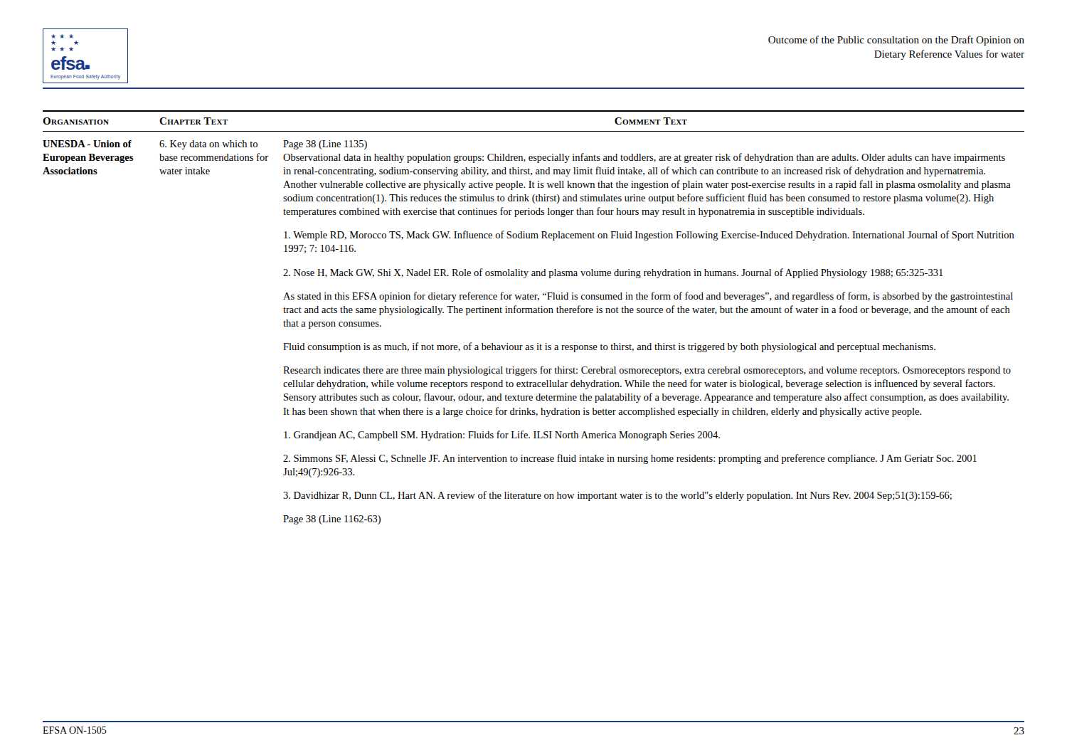★ ★ ★
★ ★
★ ★ ★ efsa■ European Food Safety Authority
Outcome of the Public consultation on the Draft Opinion on
Dietary Reference Values for water
| Organisation | Chapter Text | Comment Text |
| --- | --- | --- |
| UNESDA - Union of European Beverages Associations | 6. Key data on which to base recommendations for water intake | Page 38 (Line 1135) Observational data in healthy population groups: Children, especially infants and toddlers, are at greater risk of dehydration than are adults. Older adults can have impairments in renal-concentrating, sodium-conserving ability, and thirst, and may limit fluid intake, all of which can contribute to an increased risk of dehydration and hypernatremia. Another vulnerable collective are physically active people. It is well known that the ingestion of plain water post-exercise results in a rapid fall in plasma osmolality and plasma sodium concentration(1). This reduces the stimulus to drink (thirst) and stimulates urine output before sufficient fluid has been consumed to restore plasma volume(2). High temperatures combined with exercise that continues for periods longer than four hours may result in hyponatremia in susceptible individuals. 1. Wemple RD, Morocco TS, Mack GW. Influence of Sodium Replacement on Fluid Ingestion Following Exercise-Induced Dehydration. International Journal of Sport Nutrition 1997; 7: 104-116. 2. Nose H, Mack GW, Shi X, Nadel ER. Role of osmolality and plasma volume during rehydration in humans. Journal of Applied Physiology 1988; 65:325-331 As stated in this EFSA opinion for dietary reference for water, “Fluid is consumed in the form of food and beverages”, and regardless of form, is absorbed by the gastrointestinal tract and acts the same physiologically. The pertinent information therefore is not the source of the water, but the amount of water in a food or beverage, and the amount of each that a person consumes. Fluid consumption is as much, if not more, of a behaviour as it is a response to thirst, and thirst is triggered by both physiological and perceptual mechanisms. Research indicates there are three main physiological triggers for thirst: Cerebral osmoreceptors, extra cerebral osmoreceptors, and volume receptors. Osmoreceptors respond to cellular dehydration, while volume receptors respond to extracellular dehydration. While the need for water is biological, beverage selection is influenced by several factors. Sensory attributes such as colour, flavour, odour, and texture determine the palatability of a beverage. Appearance and temperature also affect consumption, as does availability. It has been shown that when there is a large choice for drinks, hydration is better accomplished especially in children, elderly and physically active people. 1. Grandjean AC, Campbell SM. Hydration: Fluids for Life. ILSI North America Monograph Series 2004. 2. Simmons SF, Alessi C, Schnelle JF. An intervention to increase fluid intake in nursing home residents: prompting and preference compliance. J Am Geriatr Soc. 2001 Jul;49(7):926-33. 3. Davidhizar R, Dunn CL, Hart AN. A review of the literature on how important water is to the world"s elderly population. Int Nurs Rev. 2004 Sep;51(3):159-66; Page 38 (Line 1162-63) |
EFSA ON-1505 23